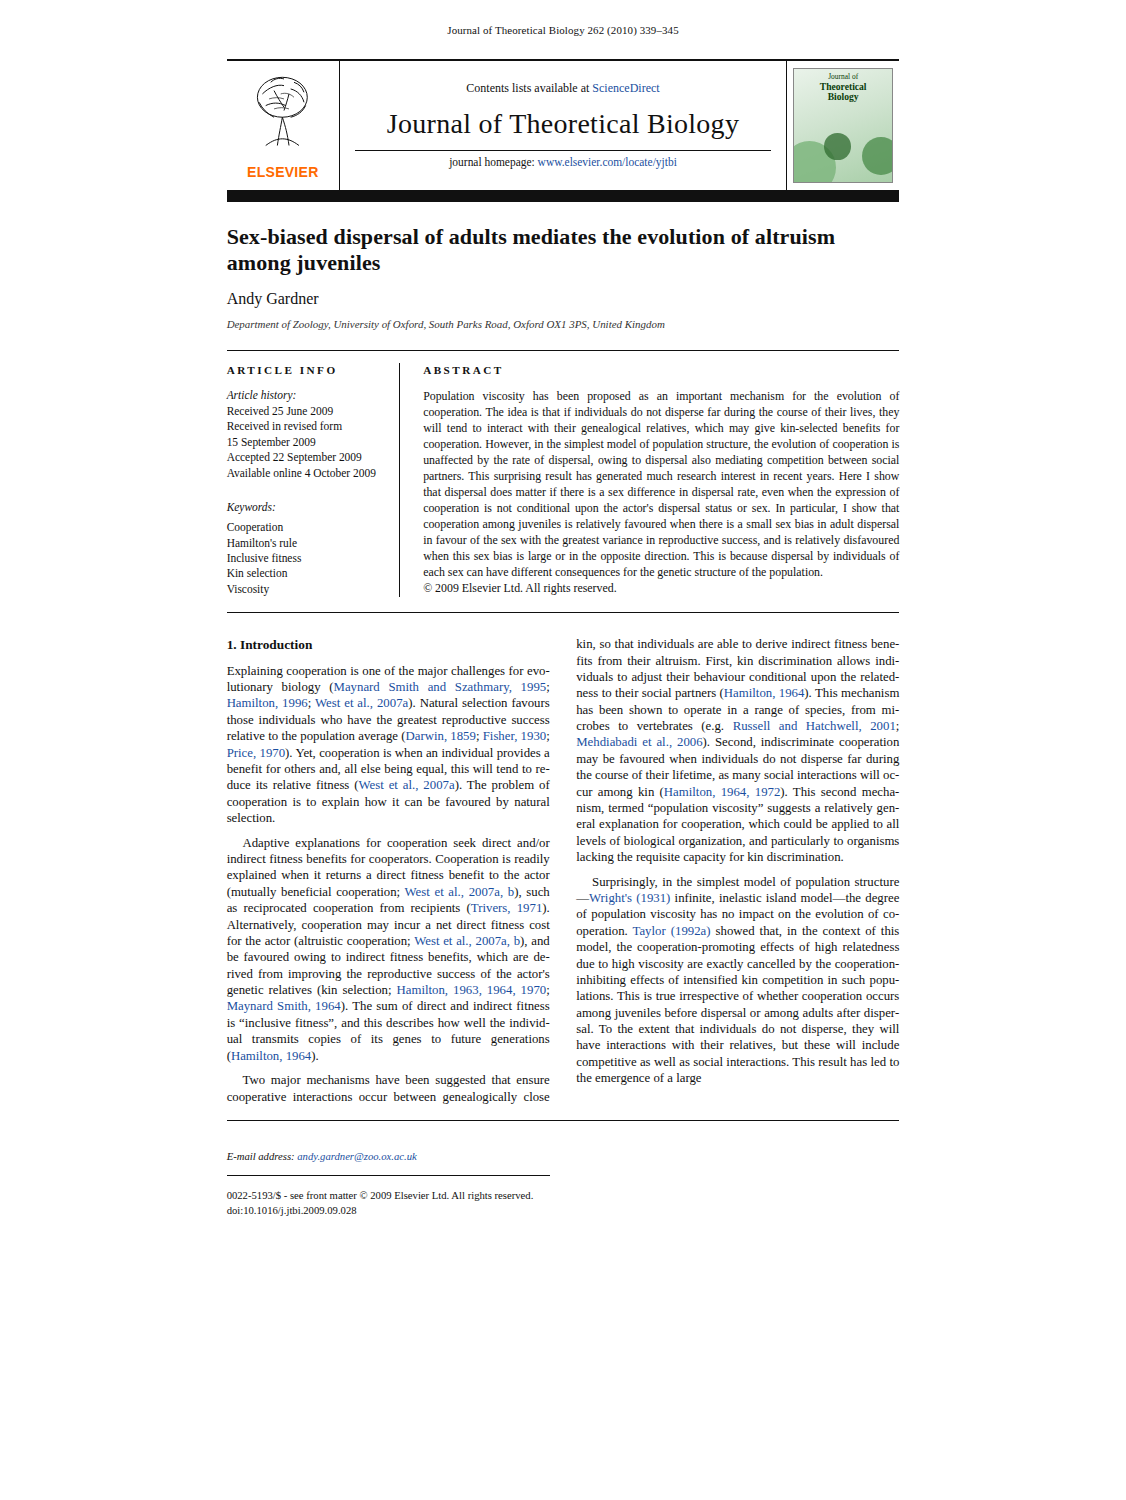Journal of Theoretical Biology 262 (2010) 339–345
ELSEVIER
Contents lists available at ScienceDirect
Journal of Theoretical Biology
journal homepage: www.elsevier.com/locate/yjtbi
Journal ofTheoretical
Biology
Sex-biased dispersal of adults mediates the evolution of altruism
among juveniles
Andy Gardner
Department of Zoology, University of Oxford, South Parks Road, Oxford OX1 3PS, United Kingdom
Article info
Article history:
Received 25 June 2009
Received in revised form
15 September 2009
Accepted 22 September 2009
Available online 4 October 2009
Keywords:
Cooperation
Hamilton's rule
Inclusive fitness
Kin selection
Viscosity
Abstract
Population viscosity has been proposed as an important mechanism for the evolution of cooperation. The idea is that if individuals do not disperse far during the course of their lives, they will tend to interact with their genealogical relatives, which may give kin-selected benefits for cooperation. However, in the simplest model of population structure, the evolution of cooperation is unaffected by the rate of dispersal, owing to dispersal also mediating competition between social partners. This surprising result has generated much research interest in recent years. Here I show that dispersal does matter if there is a sex difference in dispersal rate, even when the expression of cooperation is not conditional upon the actor's dispersal status or sex. In particular, I show that cooperation among juveniles is relatively favoured when there is a small sex bias in adult dispersal in favour of the sex with the greatest variance in reproductive success, and is relatively disfavoured when this sex bias is large or in the opposite direction. This is because dispersal by individuals of each sex can have different consequences for the genetic structure of the population.
© 2009 Elsevier Ltd. All rights reserved.
1. Introduction
Explaining cooperation is one of the major challenges for evolutionary biology (Maynard Smith and Szathmary, 1995; Hamilton, 1996; West et al., 2007a). Natural selection favours those individuals who have the greatest reproductive success relative to the population average (Darwin, 1859; Fisher, 1930; Price, 1970). Yet, cooperation is when an individual provides a benefit for others and, all else being equal, this will tend to reduce its relative fitness (West et al., 2007a). The problem of cooperation is to explain how it can be favoured by natural selection.
Adaptive explanations for cooperation seek direct and/or indirect fitness benefits for cooperators. Cooperation is readily explained when it returns a direct fitness benefit to the actor (mutually beneficial cooperation; West et al., 2007a, b), such as reciprocated cooperation from recipients (Trivers, 1971). Alternatively, cooperation may incur a net direct fitness cost for the actor (altruistic cooperation; West et al., 2007a, b), and be favoured owing to indirect fitness benefits, which are derived from improving the reproductive success of the actor's genetic relatives (kin selection; Hamilton, 1963, 1964, 1970; Maynard Smith, 1964). The sum of direct and indirect fitness is “inclusive fitness”, and this describes how well the individual transmits copies of its genes to future generations (Hamilton, 1964).
Two major mechanisms have been suggested that ensure cooperative interactions occur between genealogically close kin, so that individuals are able to derive indirect fitness benefits from their altruism. First, kin discrimination allows individuals to adjust their behaviour conditional upon the relatedness to their social partners (Hamilton, 1964). This mechanism has been shown to operate in a range of species, from microbes to vertebrates (e.g. Russell and Hatchwell, 2001; Mehdiabadi et al., 2006). Second, indiscriminate cooperation may be favoured when individuals do not disperse far during the course of their lifetime, as many social interactions will occur among kin (Hamilton, 1964, 1972). This second mechanism, termed “population viscosity” suggests a relatively general explanation for cooperation, which could be applied to all levels of biological organization, and particularly to organisms lacking the requisite capacity for kin discrimination.
Surprisingly, in the simplest model of population structure—Wright's (1931) infinite, inelastic island model—the degree of population viscosity has no impact on the evolution of cooperation. Taylor (1992a) showed that, in the context of this model, the cooperation-promoting effects of high relatedness due to high viscosity are exactly cancelled by the cooperation-inhibiting effects of intensified kin competition in such populations. This is true irrespective of whether cooperation occurs among juveniles before dispersal or among adults after dispersal. To the extent that individuals do not disperse, they will have interactions with their relatives, but these will include competitive as well as social interactions. This result has led to the emergence of a large
E-mail address: andy.gardner@zoo.ox.ac.uk
0022-5193/$ - see front matter © 2009 Elsevier Ltd. All rights reserved.
doi:10.1016/j.jtbi.2009.09.028